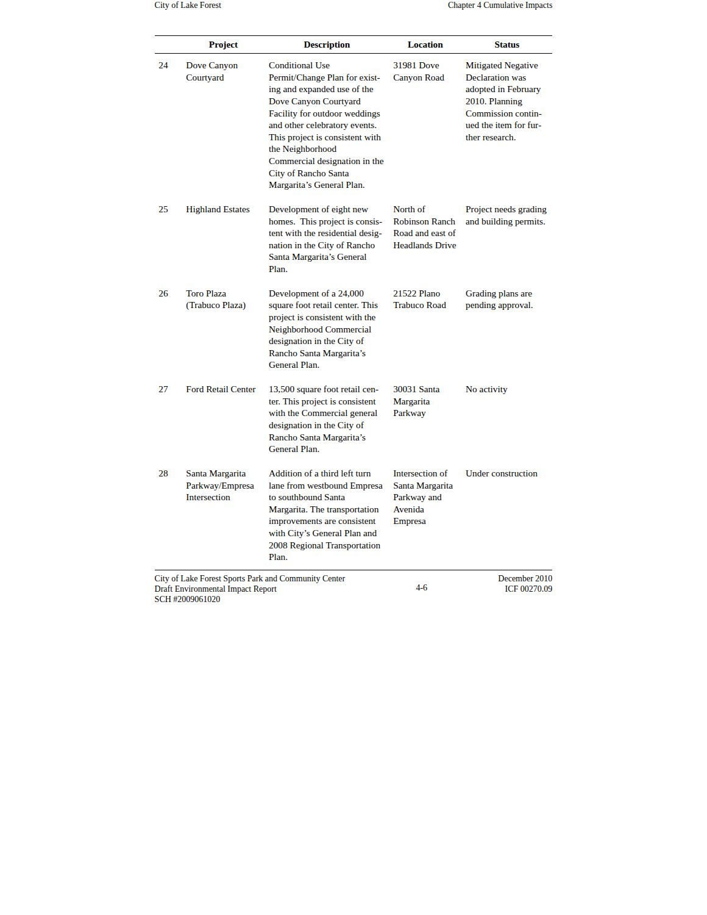City of Lake Forest Chapter 4 Cumulative Impacts
| | Project | Description | Location | Status |
| --- | --- | --- | --- | --- |
| 24 | Dove Canyon Courtyard | Conditional Use Permit/Change Plan for existing and expanded use of the Dove Canyon Courtyard Facility for outdoor weddings and other celebratory events. This project is consistent with the Neighborhood Commercial designation in the City of Rancho Santa Margarita’s General Plan. | 31981 Dove Canyon Road | Mitigated Negative Declaration was adopted in February 2010. Planning Commission continued the item for further research. |
| 25 | Highland Estates | Development of eight new homes. This project is consistent with the residential designation in the City of Rancho Santa Margarita’s General Plan. | North of Robinson Ranch Road and east of Headlands Drive | Project needs grading and building permits. |
| 26 | Toro Plaza (Trabuco Plaza) | Development of a 24,000 square foot retail center. This project is consistent with the Neighborhood Commercial designation in the City of Rancho Santa Margarita’s General Plan. | 21522 Plano Trabuco Road | Grading plans are pending approval. |
| 27 | Ford Retail Center | 13,500 square foot retail center. This project is consistent with the Commercial general designation in the City of Rancho Santa Margarita’s General Plan. | 30031 Santa Margarita Parkway | No activity |
| 28 | Santa Margarita Parkway/Empresa Intersection | Addition of a third left turn lane from westbound Empresa to southbound Santa Margarita. The transportation improvements are consistent with City’s General Plan and 2008 Regional Transportation Plan. | Intersection of Santa Margarita Parkway and Avenida Empresa | Under construction |
City of Lake Forest Sports Park and Community Center
Draft Environmental Impact Report
SCH #2009061020
4-6
December 2010
ICF 00270.09